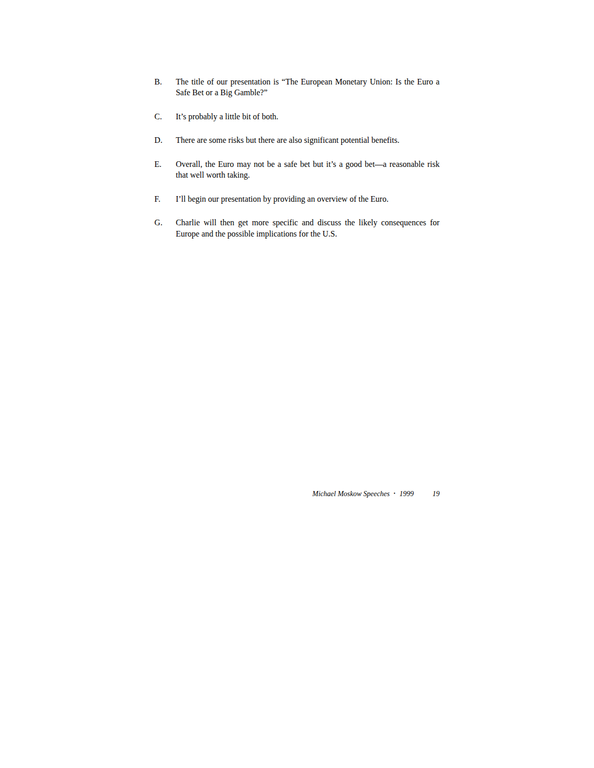B. The title of our presentation is “The European Monetary Union: Is the Euro a Safe Bet or a Big Gamble?”
C. It’s probably a little bit of both.
D. There are some risks but there are also significant potential benefits.
E. Overall, the Euro may not be a safe bet but it’s a good bet—a reasonable risk that well worth taking.
F. I’ll begin our presentation by providing an overview of the Euro.
G. Charlie will then get more specific and discuss the likely consequences for Europe and the possible implications for the U.S.
Michael Moskow Speeches•199919